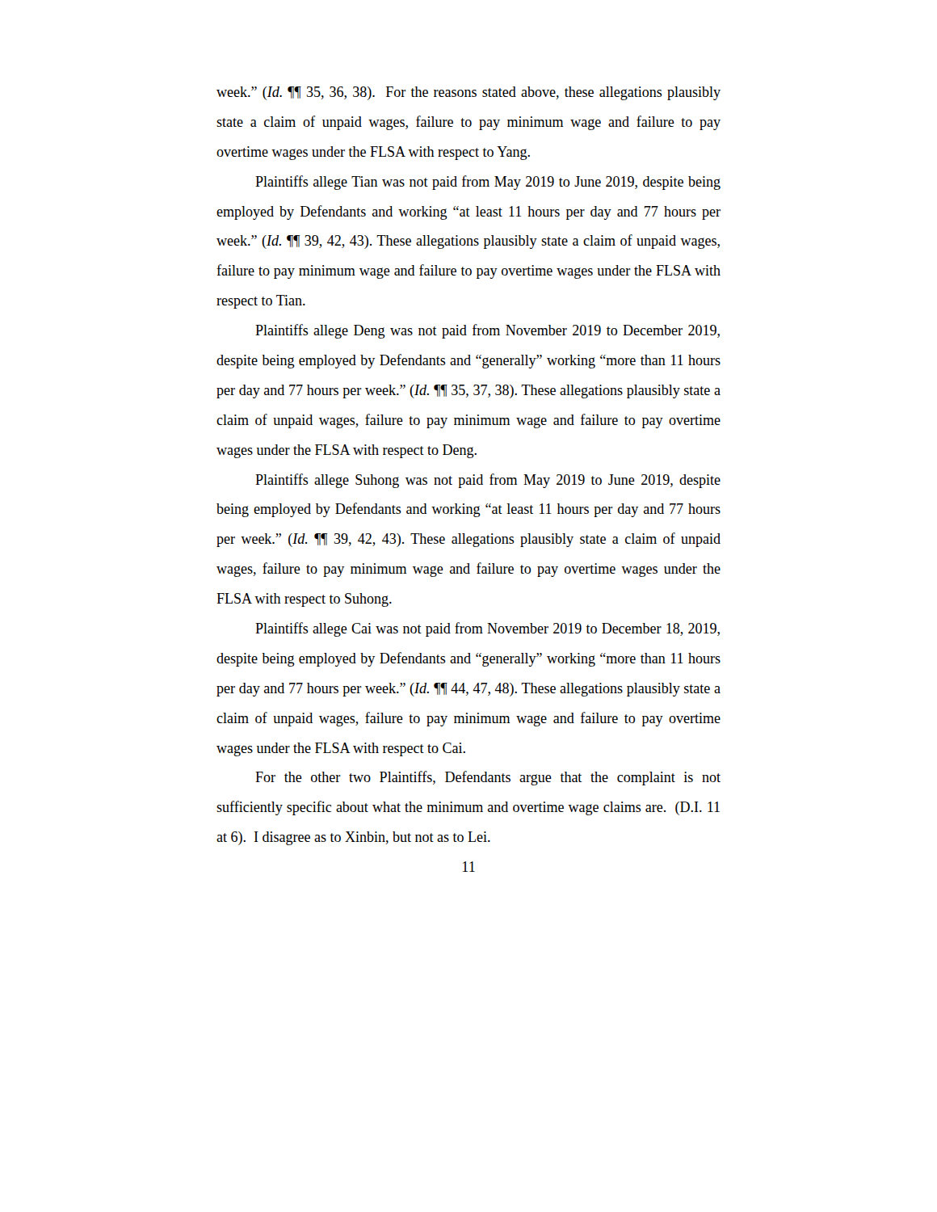week.” (Id. ¶¶ 35, 36, 38). For the reasons stated above, these allegations plausibly state a claim of unpaid wages, failure to pay minimum wage and failure to pay overtime wages under the FLSA with respect to Yang.
Plaintiffs allege Tian was not paid from May 2019 to June 2019, despite being employed by Defendants and working “at least 11 hours per day and 77 hours per week.” (Id. ¶¶ 39, 42, 43). These allegations plausibly state a claim of unpaid wages, failure to pay minimum wage and failure to pay overtime wages under the FLSA with respect to Tian.
Plaintiffs allege Deng was not paid from November 2019 to December 2019, despite being employed by Defendants and “generally” working “more than 11 hours per day and 77 hours per week.” (Id. ¶¶ 35, 37, 38). These allegations plausibly state a claim of unpaid wages, failure to pay minimum wage and failure to pay overtime wages under the FLSA with respect to Deng.
Plaintiffs allege Suhong was not paid from May 2019 to June 2019, despite being employed by Defendants and working “at least 11 hours per day and 77 hours per week.” (Id. ¶¶ 39, 42, 43). These allegations plausibly state a claim of unpaid wages, failure to pay minimum wage and failure to pay overtime wages under the FLSA with respect to Suhong.
Plaintiffs allege Cai was not paid from November 2019 to December 18, 2019, despite being employed by Defendants and “generally” working “more than 11 hours per day and 77 hours per week.” (Id. ¶¶ 44, 47, 48). These allegations plausibly state a claim of unpaid wages, failure to pay minimum wage and failure to pay overtime wages under the FLSA with respect to Cai.
For the other two Plaintiffs, Defendants argue that the complaint is not sufficiently specific about what the minimum and overtime wage claims are. (D.I. 11 at 6). I disagree as to Xinbin, but not as to Lei.
11